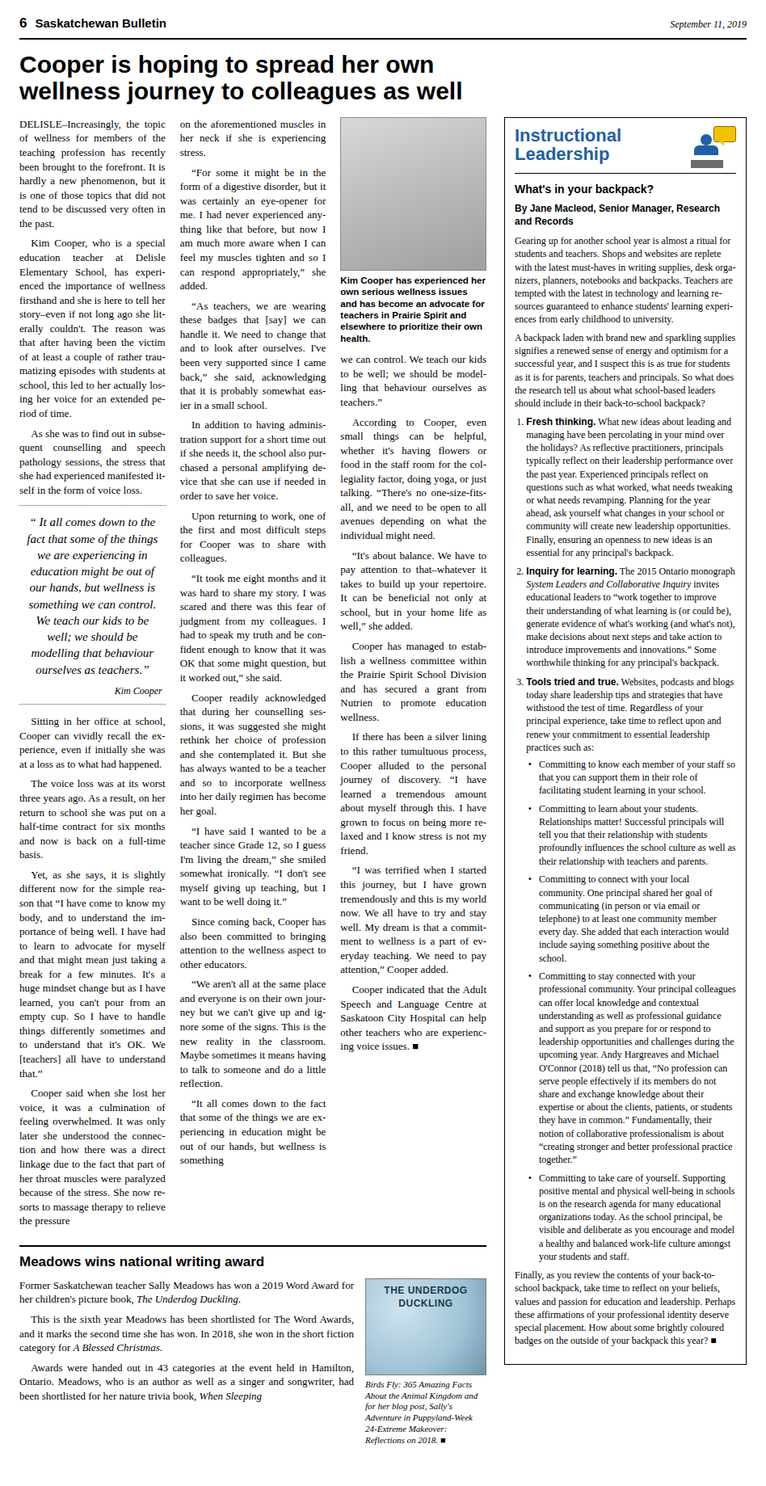6 Saskatchewan Bulletin
September 11, 2019
Cooper is hoping to spread her own wellness journey to colleagues as well
DELISLE–Increasingly, the topic of wellness for members of the teaching profession has recently been brought to the forefront. It is hardly a new phenomenon, but it is one of those topics that did not tend to be discussed very often in the past.
Kim Cooper, who is a special education teacher at Delisle Elementary School, has experienced the importance of wellness firsthand and she is here to tell her story–even if not long ago she literally couldn't. The reason was that after having been the victim of at least a couple of rather traumatizing episodes with students at school, this led to her actually losing her voice for an extended period of time.
As she was to find out in subsequent counselling and speech pathology sessions, the stress that she had experienced manifested itself in the form of voice loss.
“ It all comes down to the fact that some of the things we are experiencing in education might be out of our hands, but wellness is something we can control. We teach our kids to be well; we should be modelling that behaviour ourselves as teachers.” Kim Cooper
Sitting in her office at school, Cooper can vividly recall the experience, even if initially she was at a loss as to what had happened.
The voice loss was at its worst three years ago. As a result, on her return to school she was put on a half-time contract for six months and now is back on a full-time basis.
Yet, as she says, it is slightly different now for the simple reason that “I have come to know my body, and to understand the importance of being well. I have had to learn to advocate for myself and that might mean just taking a break for a few minutes. It's a huge mindset change but as I have learned, you can't pour from an empty cup. So I have to handle things differently sometimes and to understand that it's OK. We [teachers] all have to understand that.”
Cooper said when she lost her voice, it was a culmination of feeling overwhelmed. It was only later she understood the connection and how there was a direct linkage due to the fact that part of her throat muscles were paralyzed because of the stress. She now resorts to massage therapy to relieve the pressure
on the aforementioned muscles in her neck if she is experiencing stress.
“For some it might be in the form of a digestive disorder, but it was certainly an eye-opener for me. I had never experienced anything like that before, but now I am much more aware when I can feel my muscles tighten and so I can respond appropriately,” she added.
“As teachers, we are wearing these badges that [say] we can handle it. We need to change that and to look after ourselves. I've been very supported since I came back,” she said, acknowledging that it is probably somewhat easier in a small school.
In addition to having administration support for a short time out if she needs it, the school also purchased a personal amplifying device that she can use if needed in order to save her voice.
Upon returning to work, one of the first and most difficult steps for Cooper was to share with colleagues.
“It took me eight months and it was hard to share my story. I was scared and there was this fear of judgment from my colleagues. I had to speak my truth and be confident enough to know that it was OK that some might question, but it worked out,” she said.
Cooper readily acknowledged that during her counselling sessions, it was suggested she might rethink her choice of profession and she contemplated it. But she has always wanted to be a teacher and so to incorporate wellness into her daily regimen has become her goal.
“I have said I wanted to be a teacher since Grade 12, so I guess I'm living the dream,” she smiled somewhat ironically. “I don't see myself giving up teaching, but I want to be well doing it.”
Since coming back, Cooper has also been committed to bringing attention to the wellness aspect to other educators.
“We aren't all at the same place and everyone is on their own journey but we can't give up and ignore some of the signs. This is the new reality in the classroom. Maybe sometimes it means having to talk to someone and do a little reflection.
“It all comes down to the fact that some of the things we are experiencing in education might be out of our hands, but wellness is something
Kim Cooper has experienced her own serious wellness issues and has become an advocate for teachers in Prairie Spirit and elsewhere to prioritize their own health.
we can control. We teach our kids to be well; we should be modelling that behaviour ourselves as teachers.”
According to Cooper, even small things can be helpful, whether it's having flowers or food in the staff room for the collegiality factor, doing yoga, or just talking. “There's no one-size-fits-all, and we need to be open to all avenues depending on what the individual might need.
“It's about balance. We have to pay attention to that–whatever it takes to build up your repertoire. It can be beneficial not only at school, but in your home life as well,” she added.
Cooper has managed to establish a wellness committee within the Prairie Spirit School Division and has secured a grant from Nutrien to promote education wellness.
If there has been a silver lining to this rather tumultuous process, Cooper alluded to the personal journey of discovery. “I have learned a tremendous amount about myself through this. I have grown to focus on being more relaxed and I know stress is not my friend.
“I was terrified when I started this journey, but I have grown tremendously and this is my world now. We all have to try and stay well. My dream is that a commitment to wellness is a part of everyday teaching. We need to pay attention,” Cooper added.
Cooper indicated that the Adult Speech and Language Centre at Saskatoon City Hospital can help other teachers who are experiencing voice issues. ■
Meadows wins national writing award
Former Saskatchewan teacher Sally Meadows has won a 2019 Word Award for her children's picture book, The Underdog Duckling.
This is the sixth year Meadows has been shortlisted for The Word Awards, and it marks the second time she has won. In 2018, she won in the short fiction category for A Blessed Christmas.
Awards were handed out in 43 categories at the event held in Hamilton, Ontario. Meadows, who is an author as well as a singer and songwriter, had been shortlisted for her nature trivia book, When Sleeping
THE UNDERDOG
DUCKLING
Birds Fly: 365 Amazing Facts About the Animal Kingdom and for her blog post, Sally's Adventure in Puppyland-Week 24-Extreme Makeover: Reflections on 2018. ■
Instructional
Leadership
What's in your backpack?
By Jane Macleod, Senior Manager, Research and Records
Gearing up for another school year is almost a ritual for students and teachers. Shops and websites are replete with the latest must-haves in writing supplies, desk organizers, planners, notebooks and backpacks. Teachers are tempted with the latest in technology and learning resources guaranteed to enhance students' learning experiences from early childhood to university.
A backpack laden with brand new and sparkling supplies signifies a renewed sense of energy and optimism for a successful year, and I suspect this is as true for students as it is for parents, teachers and principals. So what does the research tell us about what school-based leaders should include in their back-to-school backpack?
Fresh thinking. What new ideas about leading and managing have been percolating in your mind over the holidays? As reflective practitioners, principals typically reflect on their leadership performance over the past year. Experienced principals reflect on questions such as what worked, what needs tweaking or what needs revamping. Planning for the year ahead, ask yourself what changes in your school or community will create new leadership opportunities. Finally, ensuring an openness to new ideas is an essential for any principal's backpack.
Inquiry for learning. The 2015 Ontario monograph System Leaders and Collaborative Inquiry invites educational leaders to “work together to improve their understanding of what learning is (or could be), generate evidence of what's working (and what's not), make decisions about next steps and take action to introduce improvements and innovations.” Some worthwhile thinking for any principal's backpack.
Tools tried and true. Websites, podcasts and blogs today share leadership tips and strategies that have withstood the test of time. Regardless of your principal experience, take time to reflect upon and renew your commitment to essential leadership practices such as:
Committing to know each member of your staff so that you can support them in their role of facilitating student learning in your school.
Committing to learn about your students. Relationships matter! Successful principals will tell you that their relationship with students profoundly influences the school culture as well as their relationship with teachers and parents.
Committing to connect with your local community. One principal shared her goal of communicating (in person or via email or telephone) to at least one community member every day. She added that each interaction would include saying something positive about the school.
Committing to stay connected with your professional community. Your principal colleagues can offer local knowledge and contextual understanding as well as professional guidance and support as you prepare for or respond to leadership opportunities and challenges during the upcoming year. Andy Hargreaves and Michael O'Connor (2018) tell us that, “No profession can serve people effectively if its members do not share and exchange knowledge about their expertise or about the clients, patients, or students they have in common.” Fundamentally, their notion of collaborative professionalism is about “creating stronger and better professional practice together.”
Committing to take care of yourself. Supporting positive mental and physical well-being in schools is on the research agenda for many educational organizations today. As the school principal, be visible and deliberate as you encourage and model a healthy and balanced work-life culture amongst your students and staff.
Finally, as you review the contents of your back-to-school backpack, take time to reflect on your beliefs, values and passion for education and leadership. Perhaps these affirmations of your professional identity deserve special placement. How about some brightly coloured badges on the outside of your backpack this year? ■